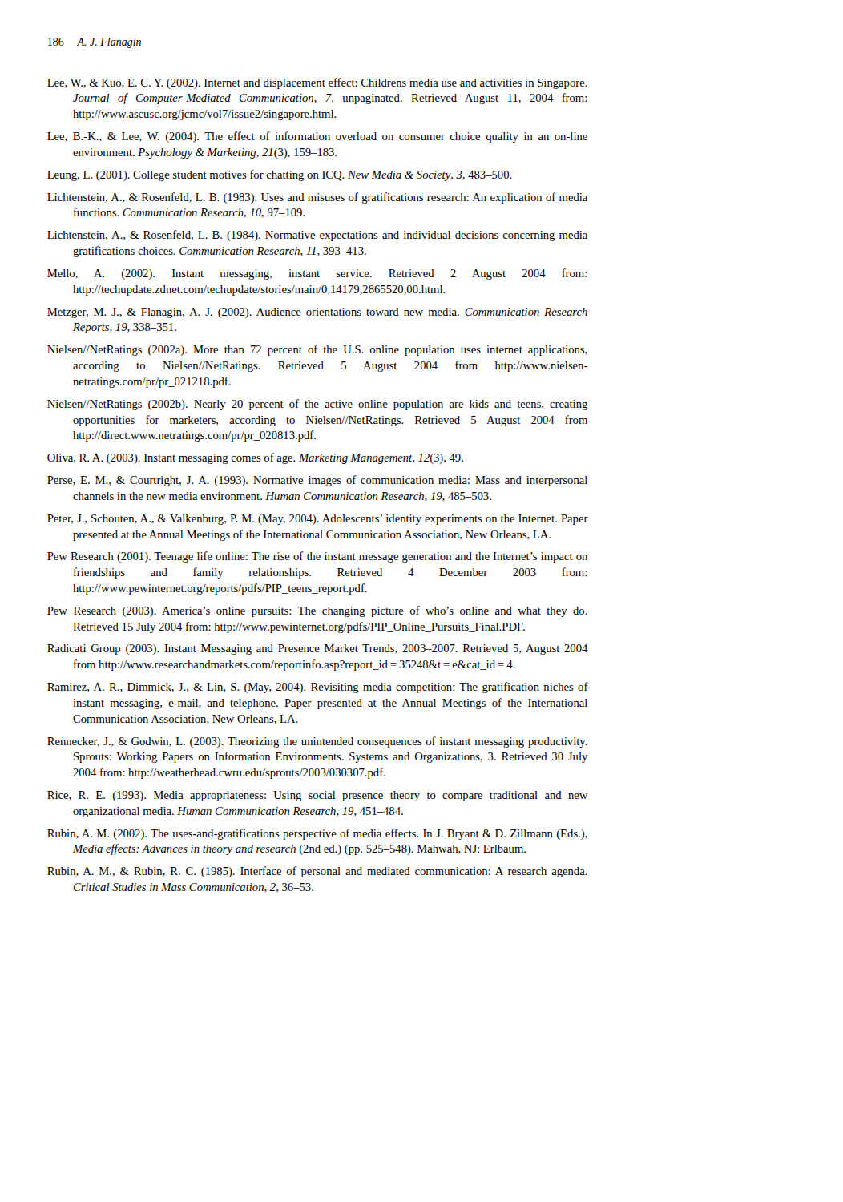186 A. J. Flanagin
Lee, W., & Kuo, E. C. Y. (2002). Internet and displacement effect: Childrens media use and activities in Singapore. Journal of Computer-Mediated Communication, 7, unpaginated. Retrieved August 11, 2004 from: http://www.ascusc.org/jcmc/vol7/issue2/singapore.html.
Lee, B.-K., & Lee, W. (2004). The effect of information overload on consumer choice quality in an on-line environment. Psychology & Marketing, 21(3), 159–183.
Leung, L. (2001). College student motives for chatting on ICQ. New Media & Society, 3, 483–500.
Lichtenstein, A., & Rosenfeld, L. B. (1983). Uses and misuses of gratifications research: An explication of media functions. Communication Research, 10, 97–109.
Lichtenstein, A., & Rosenfeld, L. B. (1984). Normative expectations and individual decisions concerning media gratifications choices. Communication Research, 11, 393–413.
Mello, A. (2002). Instant messaging, instant service. Retrieved 2 August 2004 from: http://techupdate.zdnet.com/techupdate/stories/main/0,14179,2865520,00.html.
Metzger, M. J., & Flanagin, A. J. (2002). Audience orientations toward new media. Communication Research Reports, 19, 338–351.
Nielsen//NetRatings (2002a). More than 72 percent of the U.S. online population uses internet applications, according to Nielsen//NetRatings. Retrieved 5 August 2004 from http://www.nielsen-netratings.com/pr/pr_021218.pdf.
Nielsen//NetRatings (2002b). Nearly 20 percent of the active online population are kids and teens, creating opportunities for marketers, according to Nielsen//NetRatings. Retrieved 5 August 2004 from http://direct.www.netratings.com/pr/pr_020813.pdf.
Oliva, R. A. (2003). Instant messaging comes of age. Marketing Management, 12(3), 49.
Perse, E. M., & Courtright, J. A. (1993). Normative images of communication media: Mass and interpersonal channels in the new media environment. Human Communication Research, 19, 485–503.
Peter, J., Schouten, A., & Valkenburg, P. M. (May, 2004). Adolescents’ identity experiments on the Internet. Paper presented at the Annual Meetings of the International Communication Association, New Orleans, LA.
Pew Research (2001). Teenage life online: The rise of the instant message generation and the Internet’s impact on friendships and family relationships. Retrieved 4 December 2003 from: http://www.pewinternet.org/reports/pdfs/PIP_teens_report.pdf.
Pew Research (2003). America’s online pursuits: The changing picture of who’s online and what they do. Retrieved 15 July 2004 from: http://www.pewinternet.org/pdfs/PIP_Online_Pursuits_Final.PDF.
Radicati Group (2003). Instant Messaging and Presence Market Trends, 2003–2007. Retrieved 5, August 2004 from http://www.researchandmarkets.com/reportinfo.asp?report_id = 35248&t = e&cat_id = 4.
Ramirez, A. R., Dimmick, J., & Lin, S. (May, 2004). Revisiting media competition: The gratification niches of instant messaging, e-mail, and telephone. Paper presented at the Annual Meetings of the International Communication Association, New Orleans, LA.
Rennecker, J., & Godwin, L. (2003). Theorizing the unintended consequences of instant messaging productivity. Sprouts: Working Papers on Information Environments. Systems and Organizations, 3. Retrieved 30 July 2004 from: http://weatherhead.cwru.edu/sprouts/2003/030307.pdf.
Rice, R. E. (1993). Media appropriateness: Using social presence theory to compare traditional and new organizational media. Human Communication Research, 19, 451–484.
Rubin, A. M. (2002). The uses-and-gratifications perspective of media effects. In J. Bryant & D. Zillmann (Eds.), Media effects: Advances in theory and research (2nd ed.) (pp. 525–548). Mahwah, NJ: Erlbaum.
Rubin, A. M., & Rubin, R. C. (1985). Interface of personal and mediated communication: A research agenda. Critical Studies in Mass Communication, 2, 36–53.